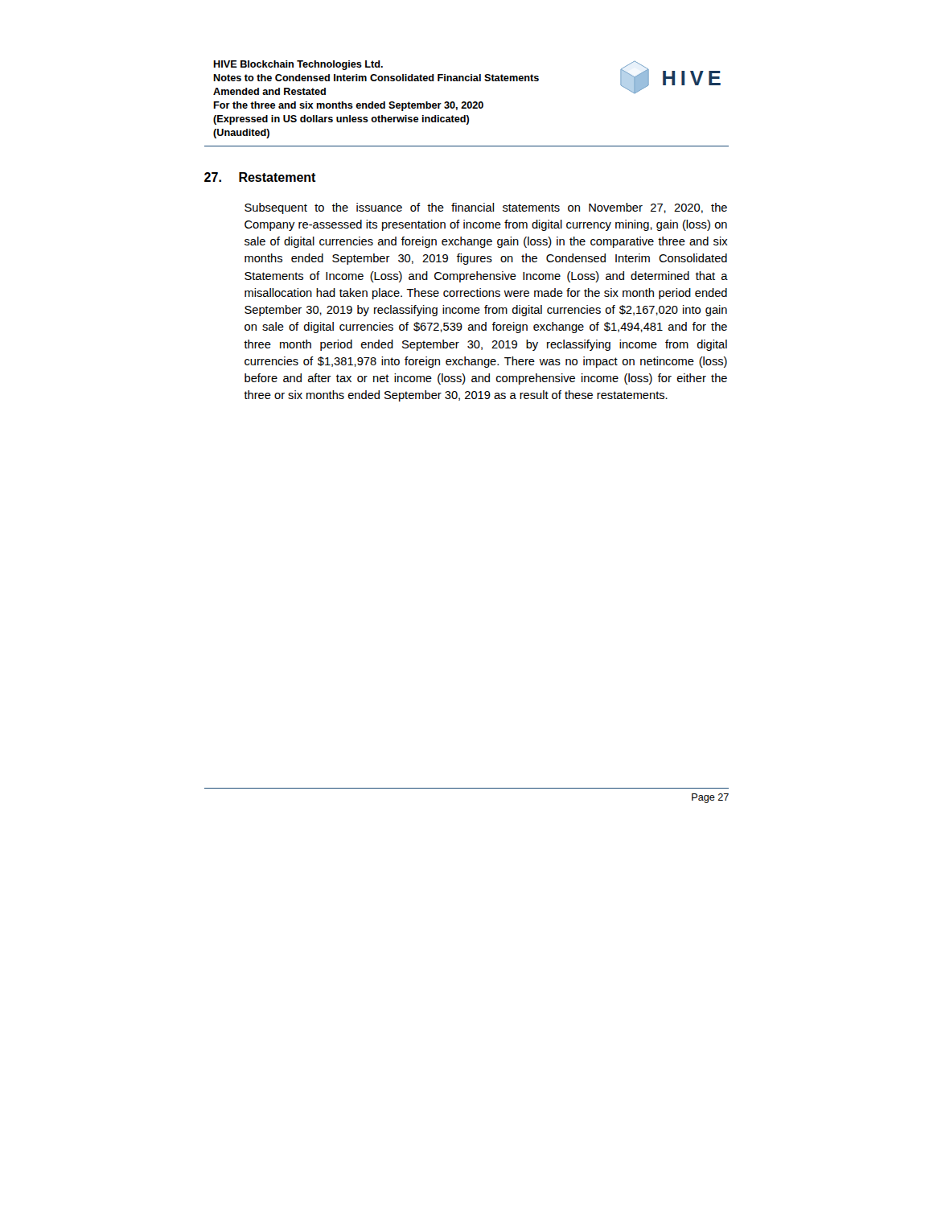HIVE Blockchain Technologies Ltd.
Notes to the Condensed Interim Consolidated Financial Statements
Amended and Restated
For the three and six months ended September 30, 2020
(Expressed in US dollars unless otherwise indicated)
(Unaudited)
HIVE
27. Restatement
Subsequent to the issuance of the financial statements on November 27, 2020, the Company re-assessed its presentation of income from digital currency mining, gain (loss) on sale of digital currencies and foreign exchange gain (loss) in the comparative three and six months ended September 30, 2019 figures on the Condensed Interim Consolidated Statements of Income (Loss) and Comprehensive Income (Loss) and determined that a misallocation had taken place. These corrections were made for the six month period ended September 30, 2019 by reclassifying income from digital currencies of $2,167,020 into gain on sale of digital currencies of $672,539 and foreign exchange of $1,494,481 and for the three month period ended September 30, 2019 by reclassifying income from digital currencies of $1,381,978 into foreign exchange. There was no impact on netincome (loss) before and after tax or net income (loss) and comprehensive income (loss) for either the three or six months ended September 30, 2019 as a result of these restatements.
Page 27